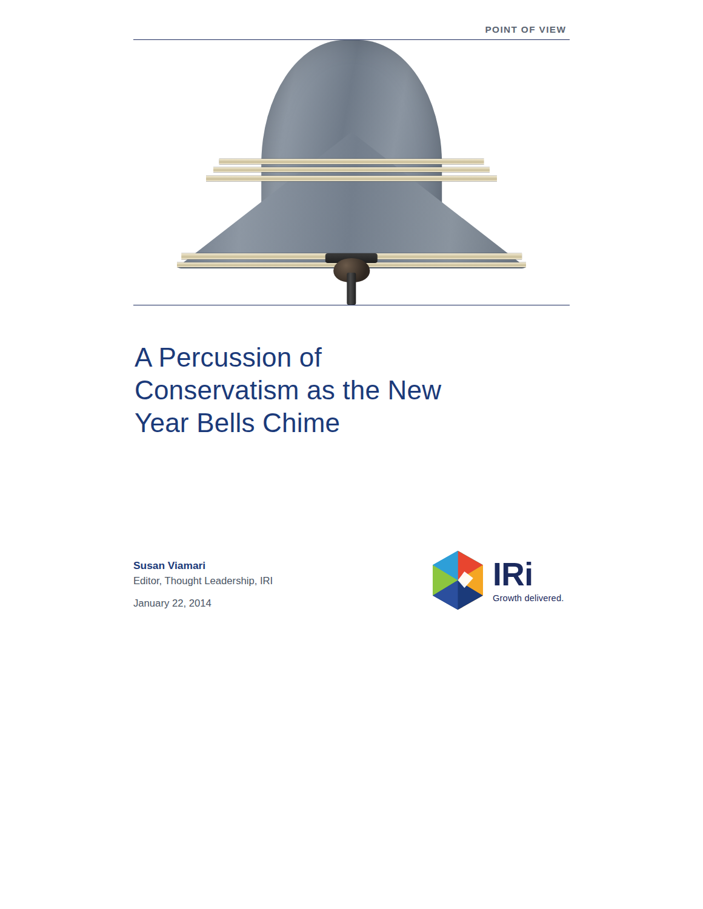POINT OF VIEW
A Percussion of
Conservatism as the New
Year Bells Chime
Susan Viamari
Editor, Thought Leadership, IRI
January 22, 2014
IRi
Growth delivered.